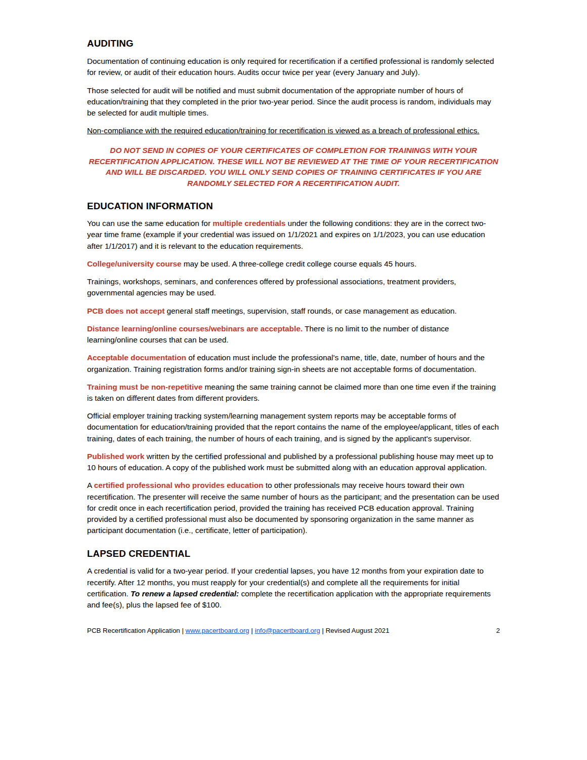AUDITING
Documentation of continuing education is only required for recertification if a certified professional is randomly selected for review, or audit of their education hours. Audits occur twice per year (every January and July).
Those selected for audit will be notified and must submit documentation of the appropriate number of hours of education/training that they completed in the prior two-year period. Since the audit process is random, individuals may be selected for audit multiple times.
Non-compliance with the required education/training for recertification is viewed as a breach of professional ethics.
DO NOT SEND IN COPIES OF YOUR CERTIFICATES OF COMPLETION FOR TRAININGS WITH YOUR RECERTIFICATION APPLICATION. THESE WILL NOT BE REVIEWED AT THE TIME OF YOUR RECERTIFICATION AND WILL BE DISCARDED. YOU WILL ONLY SEND COPIES OF TRAINING CERTIFICATES IF YOU ARE RANDOMLY SELECTED FOR A RECERTIFICATION AUDIT.
EDUCATION INFORMATION
You can use the same education for multiple credentials under the following conditions: they are in the correct two-year time frame (example if your credential was issued on 1/1/2021 and expires on 1/1/2023, you can use education after 1/1/2017) and it is relevant to the education requirements.
College/university course may be used. A three-college credit college course equals 45 hours.
Trainings, workshops, seminars, and conferences offered by professional associations, treatment providers, governmental agencies may be used.
PCB does not accept general staff meetings, supervision, staff rounds, or case management as education.
Distance learning/online courses/webinars are acceptable. There is no limit to the number of distance learning/online courses that can be used.
Acceptable documentation of education must include the professional's name, title, date, number of hours and the organization. Training registration forms and/or training sign-in sheets are not acceptable forms of documentation.
Training must be non-repetitive meaning the same training cannot be claimed more than one time even if the training is taken on different dates from different providers.
Official employer training tracking system/learning management system reports may be acceptable forms of documentation for education/training provided that the report contains the name of the employee/applicant, titles of each training, dates of each training, the number of hours of each training, and is signed by the applicant's supervisor.
Published work written by the certified professional and published by a professional publishing house may meet up to 10 hours of education. A copy of the published work must be submitted along with an education approval application.
A certified professional who provides education to other professionals may receive hours toward their own recertification. The presenter will receive the same number of hours as the participant; and the presentation can be used for credit once in each recertification period, provided the training has received PCB education approval. Training provided by a certified professional must also be documented by sponsoring organization in the same manner as participant documentation (i.e., certificate, letter of participation).
LAPSED CREDENTIAL
A credential is valid for a two-year period. If your credential lapses, you have 12 months from your expiration date to recertify. After 12 months, you must reapply for your credential(s) and complete all the requirements for initial certification. To renew a lapsed credential: complete the recertification application with the appropriate requirements and fee(s), plus the lapsed fee of $100.
PCB Recertification Application | www.pacertboard.org | info@pacertboard.org | Revised August 2021 2